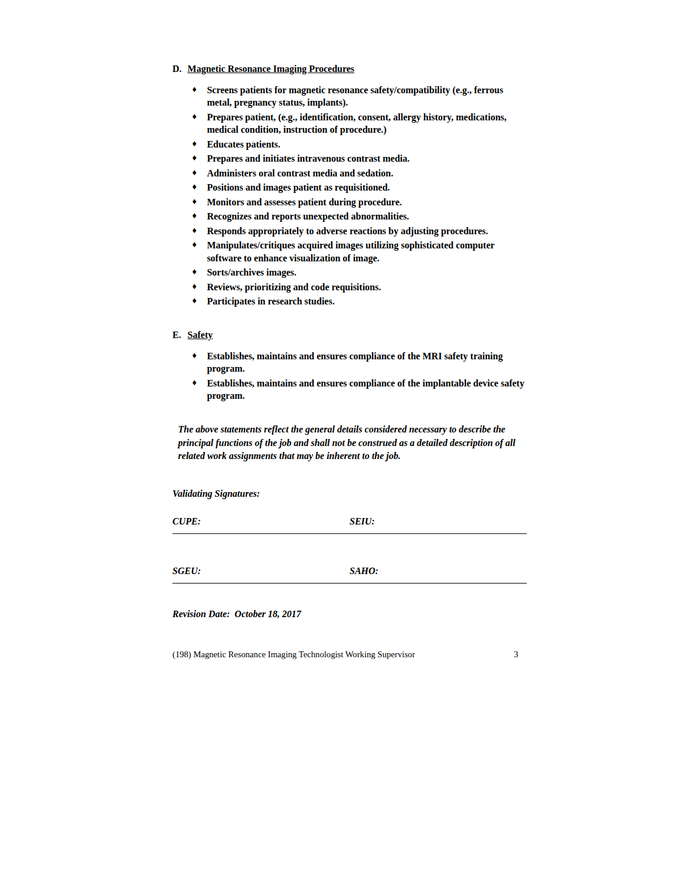D. Magnetic Resonance Imaging Procedures
Screens patients for magnetic resonance safety/compatibility (e.g., ferrous metal, pregnancy status, implants).
Prepares patient, (e.g., identification, consent, allergy history, medications, medical condition, instruction of procedure.)
Educates patients.
Prepares and initiates intravenous contrast media.
Administers oral contrast media and sedation.
Positions and images patient as requisitioned.
Monitors and assesses patient during procedure.
Recognizes and reports unexpected abnormalities.
Responds appropriately to adverse reactions by adjusting procedures.
Manipulates/critiques acquired images utilizing sophisticated computer software to enhance visualization of image.
Sorts/archives images.
Reviews, prioritizing and code requisitions.
Participates in research studies.
E. Safety
Establishes, maintains and ensures compliance of the MRI safety training program.
Establishes, maintains and ensures compliance of the implantable device safety program.
The above statements reflect the general details considered necessary to describe the principal functions of the job and shall not be construed as a detailed description of all related work assignments that may be inherent to the job.
Validating Signatures:
| CUPE: | SEIU: |
| SGEU: | SAHO: |
Revision Date: October 18, 2017
(198) Magnetic Resonance Imaging Technologist Working Supervisor 3